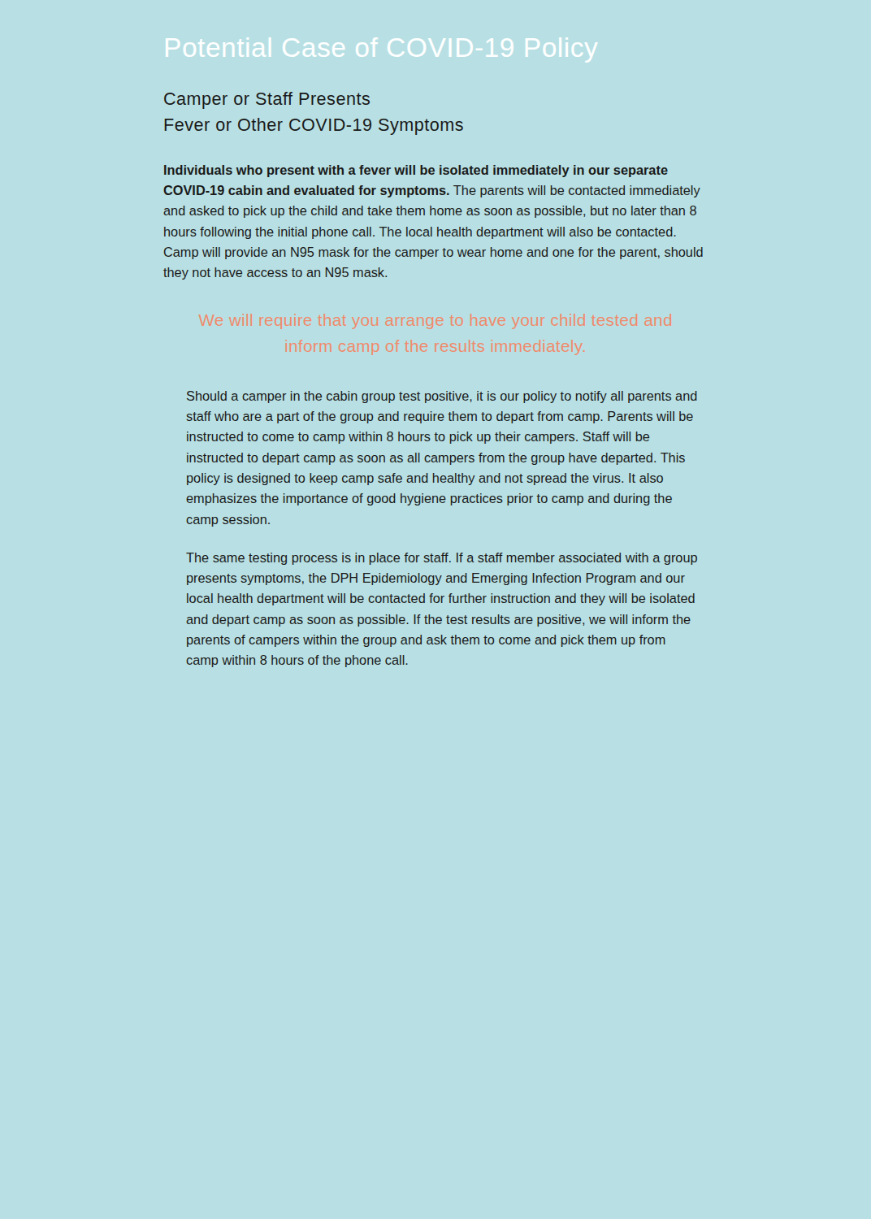Potential Case of COVID-19 Policy
Camper or Staff Presents
Fever or Other COVID-19 Symptoms
Individuals who present with a fever will be isolated immediately in our separate COVID-19 cabin and evaluated for symptoms. The parents will be contacted immediately and asked to pick up the child and take them home as soon as possible, but no later than 8 hours following the initial phone call. The local health department will also be contacted. Camp will provide an N95 mask for the camper to wear home and one for the parent, should they not have access to an N95 mask.
We will require that you arrange to have your child tested and inform camp of the results immediately.
Should a camper in the cabin group test positive, it is our policy to notify all parents and staff who are a part of the group and require them to depart from camp. Parents will be instructed to come to camp within 8 hours to pick up their campers. Staff will be instructed to depart camp as soon as all campers from the group have departed. This policy is designed to keep camp safe and healthy and not spread the virus. It also emphasizes the importance of good hygiene practices prior to camp and during the camp session.
The same testing process is in place for staff. If a staff member associated with a group presents symptoms, the DPH Epidemiology and Emerging Infection Program and our local health department will be contacted for further instruction and they will be isolated and depart camp as soon as possible. If the test results are positive, we will inform the parents of campers within the group and ask them to come and pick them up from camp within 8 hours of the phone call.